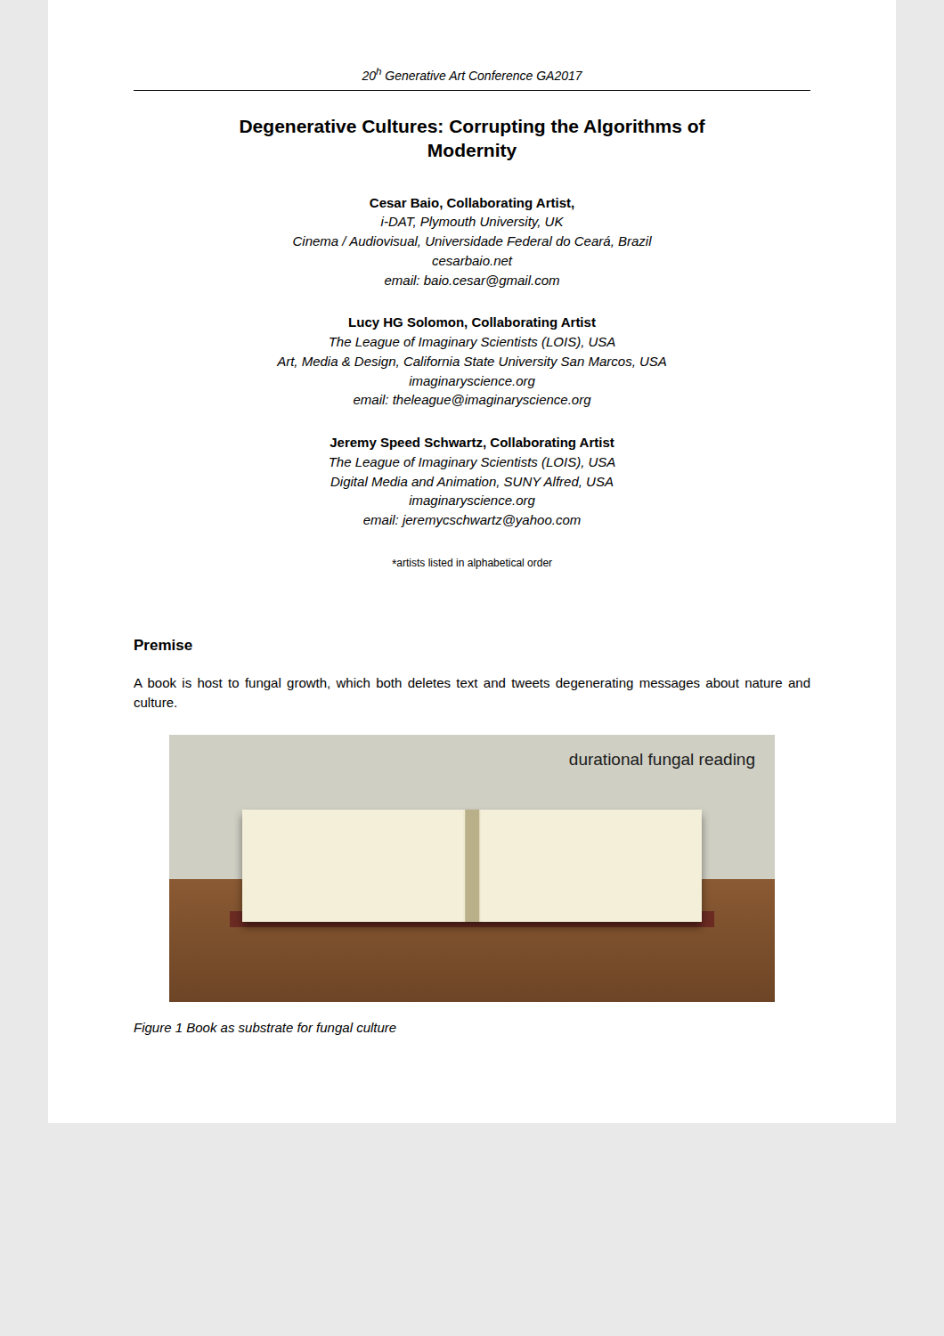20h Generative Art Conference GA2017
Degenerative Cultures: Corrupting the Algorithms of
Modernity
Cesar Baio, Collaborating Artist,
i-DAT, Plymouth University, UK
Cinema / Audiovisual, Universidade Federal do Ceará, Brazil
cesarbaio.net
email: baio.cesar@gmail.com
Lucy HG Solomon, Collaborating Artist
The League of Imaginary Scientists (LOIS), USA
Art, Media & Design, California State University San Marcos, USA
imaginaryscience.org
email: theleague@imaginaryscience.org
Jeremy Speed Schwartz, Collaborating Artist
The League of Imaginary Scientists (LOIS), USA
Digital Media and Animation, SUNY Alfred, USA
imaginaryscience.org
email: jeremycschwartz@yahoo.com
*artists listed in alphabetical order
Premise
A book is host to fungal growth, which both deletes text and tweets degenerating messages about nature and culture.
durational fungal reading
Figure 1 Book as substrate for fungal culture